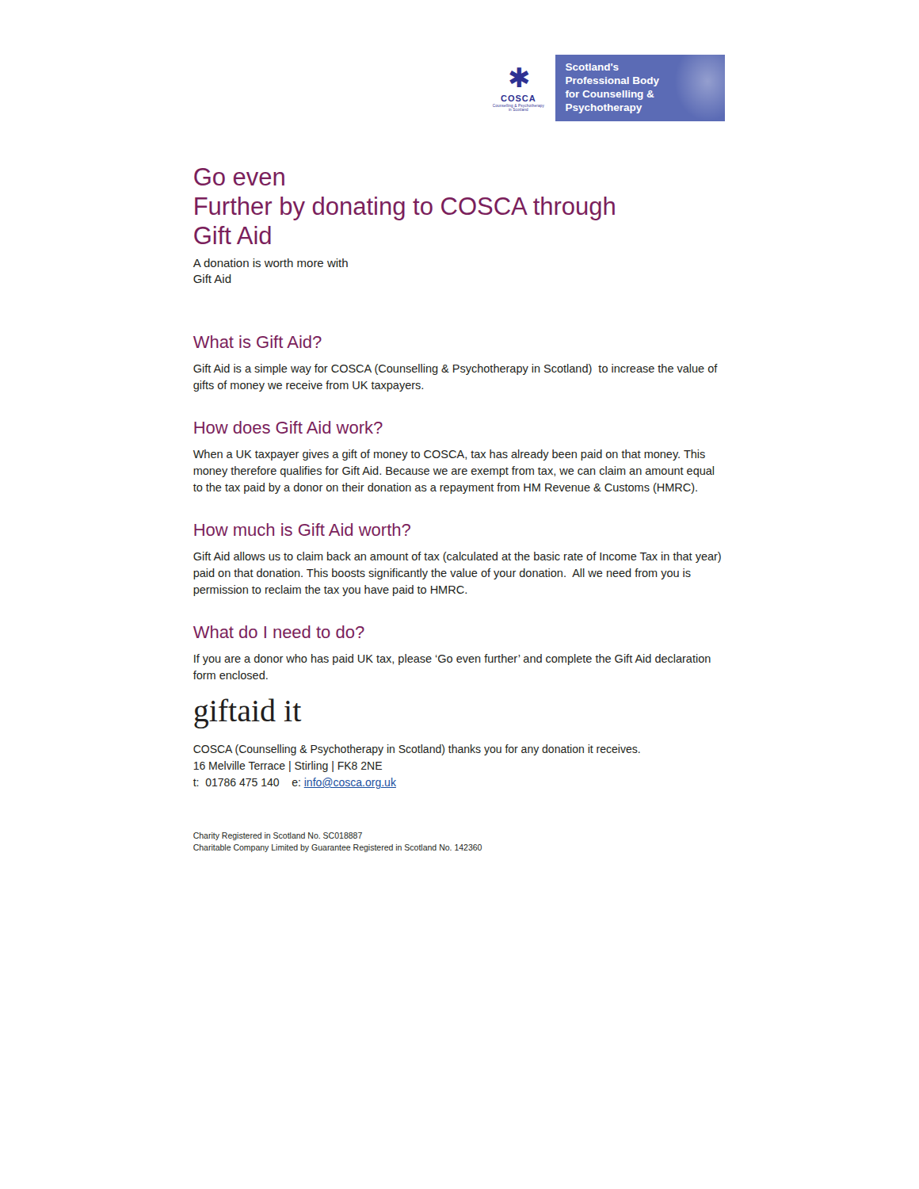✱
COSCA
Counselling & Psychotherapy
in Scotland
Scotland's
Professional Body
for Counselling &
Psychotherapy
Go even
Further by donating to COSCA through
Gift Aid
A donation is worth more with
Gift Aid
What is Gift Aid?
Gift Aid is a simple way for COSCA (Counselling & Psychotherapy in Scotland) to increase the value of gifts of money we receive from UK taxpayers.
How does Gift Aid work?
When a UK taxpayer gives a gift of money to COSCA, tax has already been paid on that money. This money therefore qualifies for Gift Aid. Because we are exempt from tax, we can claim an amount equal to the tax paid by a donor on their donation as a repayment from HM Revenue & Customs (HMRC).
How much is Gift Aid worth?
Gift Aid allows us to claim back an amount of tax (calculated at the basic rate of Income Tax in that year) paid on that donation. This boosts significantly the value of your donation. All we need from you is permission to reclaim the tax you have paid to HMRC.
What do I need to do?
If you are a donor who has paid UK tax, please ‘Go even further’ and complete the Gift Aid declaration form enclosed.
giftaid it
COSCA (Counselling & Psychotherapy in Scotland) thanks you for any donation it receives.
16 Melville Terrace | Stirling | FK8 2NE
t: 01786 475 140 e: info@cosca.org.uk
Charity Registered in Scotland No. SC018887
Charitable Company Limited by Guarantee Registered in Scotland No. 142360